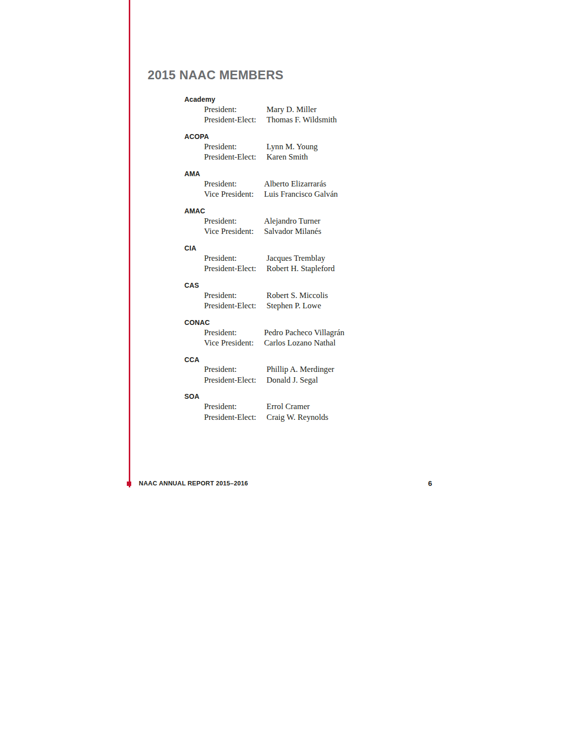2015 NAAC MEMBERS
Academy
| President: | Mary D. Miller |
| President-Elect: | Thomas F. Wildsmith |
ACOPA
| President: | Lynn M. Young |
| President-Elect: | Karen Smith |
AMA
| President: | Alberto Elizarrarás |
| Vice President: | Luis Francisco Galván |
AMAC
| President: | Alejandro Turner |
| Vice President: | Salvador Milanés |
CIA
| President: | Jacques Tremblay |
| President-Elect: | Robert H. Stapleford |
CAS
| President: | Robert S. Miccolis |
| President-Elect: | Stephen P. Lowe |
CONAC
| President: | Pedro Pacheco Villagrán |
| Vice President: | Carlos Lozano Nathal |
CCA
| President: | Phillip A. Merdinger |
| President-Elect: | Donald J. Segal |
SOA
| President: | Errol Cramer |
| President-Elect: | Craig W. Reynolds |
NAAC ANNUAL REPORT 2015–2016
6